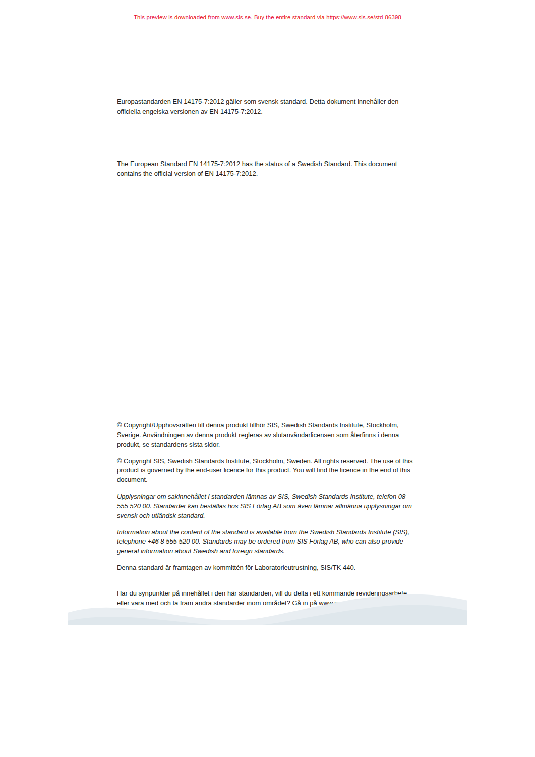This preview is downloaded from www.sis.se. Buy the entire standard via https://www.sis.se/std-86398
Europastandarden EN 14175-7:2012 gäller som svensk standard. Detta dokument innehåller den officiella engelska versionen av EN 14175-7:2012.
The European Standard EN 14175-7:2012 has the status of a Swedish Standard. This document contains the official version of EN 14175-7:2012.
© Copyright/Upphovsrätten till denna produkt tillhör SIS, Swedish Standards Institute, Stockholm, Sverige. Användningen av denna produkt regleras av slutanvändarlicensen som återfinns i denna produkt, se standardens sista sidor.
© Copyright SIS, Swedish Standards Institute, Stockholm, Sweden. All rights reserved. The use of this product is governed by the end-user licence for this product. You will find the licence in the end of this document.
Upplysningar om sakinnehållet i standarden lämnas av SIS, Swedish Standards Institute, telefon 08-555 520 00. Standarder kan beställas hos SIS Förlag AB som även lämnar allmänna upplysningar om svensk och utländsk standard.
Information about the content of the standard is available from the Swedish Standards Institute (SIS), telephone +46 8 555 520 00. Standards may be ordered from SIS Förlag AB, who can also provide general information about Swedish and foreign standards.
Denna standard är framtagen av kommittén för Laboratorieutrustning, SIS/TK 440.
Har du synpunkter på innehållet i den här standarden, vill du delta i ett kommande revideringsarbete eller vara med och ta fram andra standarder inom området? Gå in på www.sis.se - där hittar du mer information.